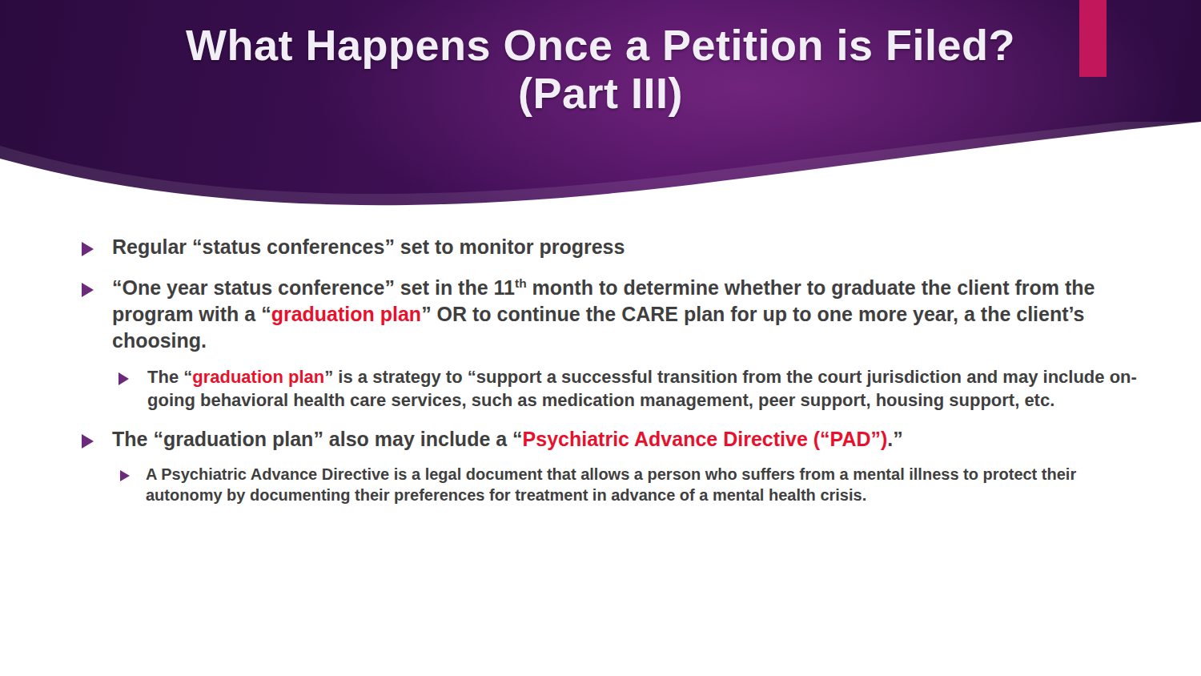What Happens Once a Petition is Filed? (Part III)
Regular “status conferences” set to monitor progress
“One year status conference” set in the 11th month to determine whether to graduate the client from the program with a “graduation plan” OR to continue the CARE plan for up to one more year, a the client’s choosing.
The “graduation plan” is a strategy to “support a successful transition from the court jurisdiction and may include on-going behavioral health care services, such as medication management, peer support, housing support, etc.
The “graduation plan” also may include a “Psychiatric Advance Directive (“PAD”).”
A Psychiatric Advance Directive is a legal document that allows a person who suffers from a mental illness to protect their autonomy by documenting their preferences for treatment in advance of a mental health crisis.